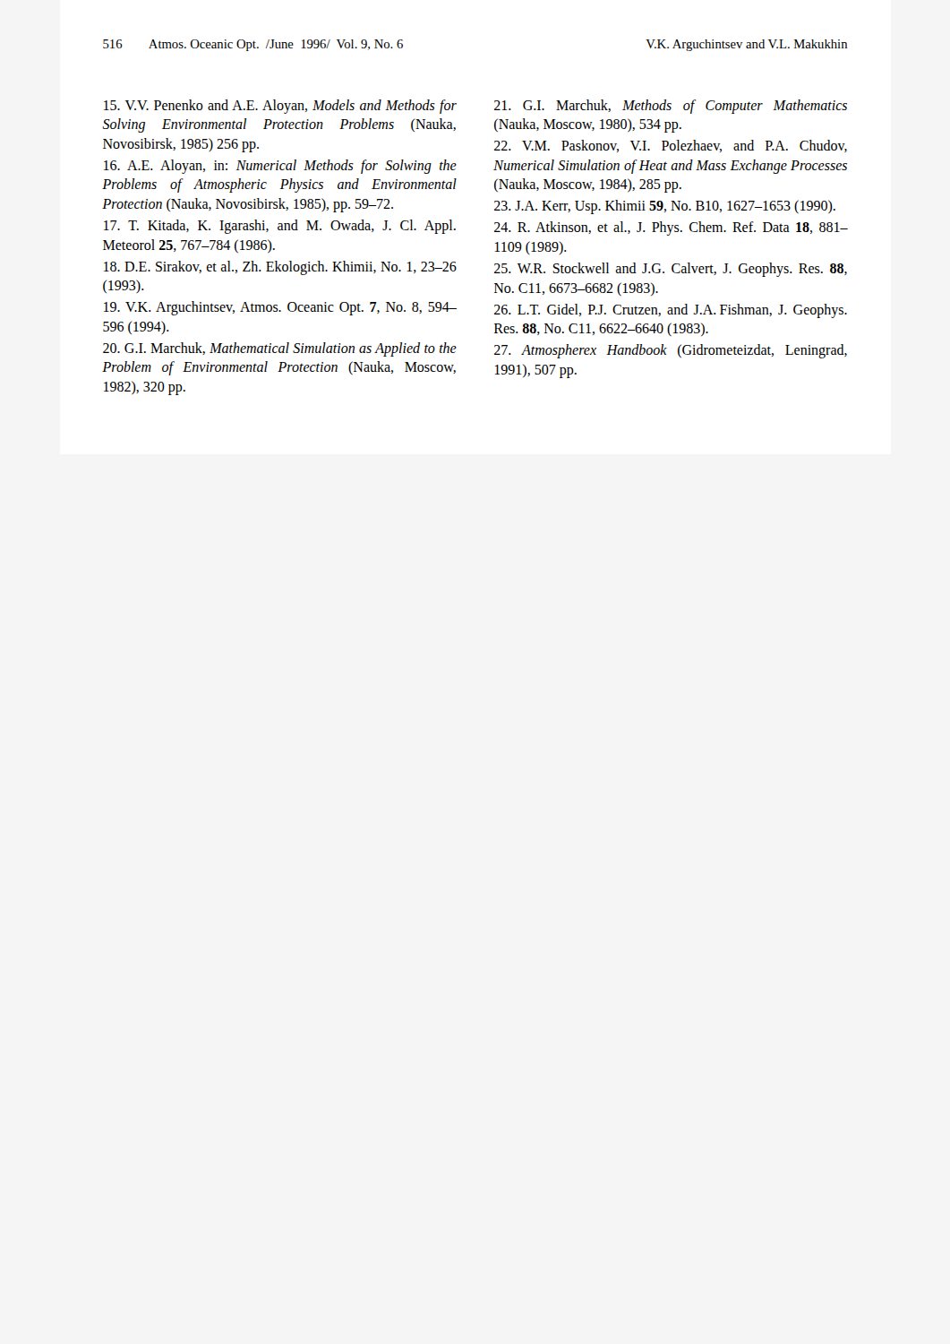516 Atmos. Oceanic Opt. /June 1996/ Vol. 9, No. 6 V.K. Arguchintsev and V.L. Makukhin
V.V. Penenko and A.E. Aloyan, Models and Methods for Solving Environmental Protection Problems (Nauka, Novosibirsk, 1985) 256 pp.
A.E. Aloyan, in: Numerical Methods for Solwing the Problems of Atmospheric Physics and Environmental Protection (Nauka, Novosibirsk, 1985), pp. 59–72.
T. Kitada, K. Igarashi, and M. Owada, J. Cl. Appl. Meteorol 25, 767–784 (1986).
D.E. Sirakov, et al., Zh. Ekologich. Khimii, No. 1, 23–26 (1993).
V.K. Arguchintsev, Atmos. Oceanic Opt. 7, No. 8, 594–596 (1994).
G.I. Marchuk, Mathematical Simulation as Applied to the Problem of Environmental Protection (Nauka, Moscow, 1982), 320 pp.
G.I. Marchuk, Methods of Computer Mathematics (Nauka, Moscow, 1980), 534 pp.
V.M. Paskonov, V.I. Polezhaev, and P.A. Chudov, Numerical Simulation of Heat and Mass Exchange Processes (Nauka, Moscow, 1984), 285 pp.
J.A. Kerr, Usp. Khimii 59, No. B10, 1627–1653 (1990).
R. Atkinson, et al., J. Phys. Chem. Ref. Data 18, 881–1109 (1989).
W.R. Stockwell and J.G. Calvert, J. Geophys. Res. 88, No. C11, 6673–6682 (1983).
L.T. Gidel, P.J. Crutzen, and J.A. Fishman, J. Geophys. Res. 88, No. C11, 6622–6640 (1983).
Atmospherex Handbook (Gidrometeizdat, Leningrad, 1991), 507 pp.